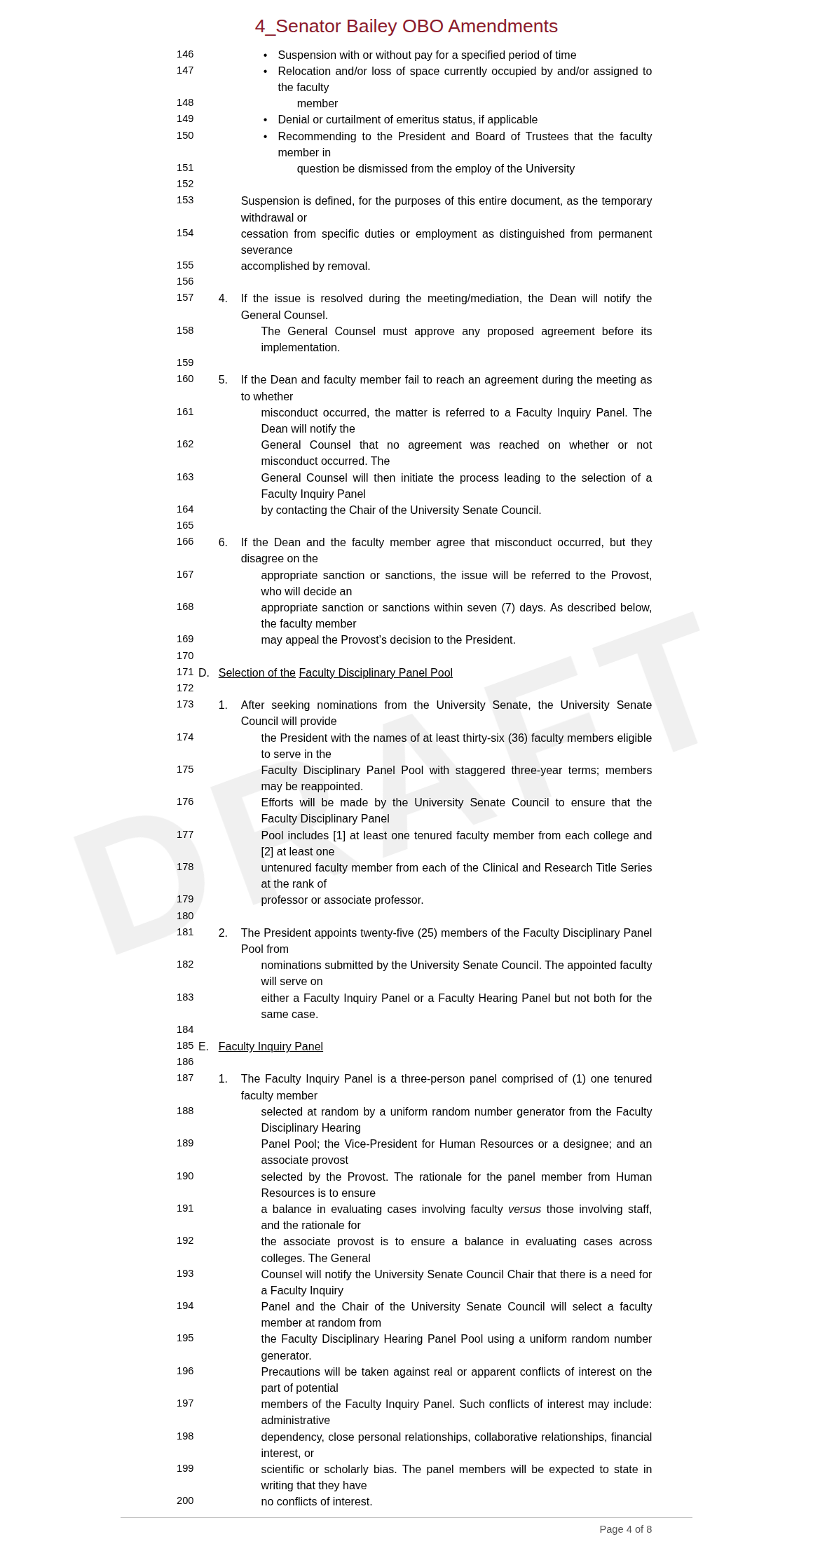4_Senator Bailey OBO Amendments
| 146 | Suspension with or without pay for a specified period of time |
| 147 | Relocation and/or loss of space currently occupied by and/or assigned to the faculty |
| 148 | member |
| 149 | Denial or curtailment of emeritus status, if applicable |
| 150 | Recommending to the President and Board of Trustees that the faculty member in |
| 151 | question be dismissed from the employ of the University |
| 152 | |
| 153 | Suspension is defined, for the purposes of this entire document, as the temporary withdrawal or |
| 154 | cessation from specific duties or employment as distinguished from permanent severance |
| 155 | accomplished by removal. |
| 156 | |
| 157 | 4. If the issue is resolved during the meeting/mediation, the Dean will notify the General Counsel. |
| 158 | The General Counsel must approve any proposed agreement before its implementation. |
| 159 | |
| 160 | 5. If the Dean and faculty member fail to reach an agreement during the meeting as to whether |
| 161 | misconduct occurred, the matter is referred to a Faculty Inquiry Panel. The Dean will notify the |
| 162 | General Counsel that no agreement was reached on whether or not misconduct occurred. The |
| 163 | General Counsel will then initiate the process leading to the selection of a Faculty Inquiry Panel |
| 164 | by contacting the Chair of the University Senate Council. |
| 165 | |
| 166 | 6. If the Dean and the faculty member agree that misconduct occurred, but they disagree on the |
| 167 | appropriate sanction or sanctions, the issue will be referred to the Provost, who will decide an |
| 168 | appropriate sanction or sanctions within seven (7) days. As described below, the faculty member |
| 169 | may appeal the Provost’s decision to the President. |
| 170 | |
| 171 | D. Selection of the Faculty Disciplinary Panel Pool |
| 172 | |
| 173 | 1. After seeking nominations from the University Senate, the University Senate Council will provide |
| 174 | the President with the names of at least thirty-six (36) faculty members eligible to serve in the |
| 175 | Faculty Disciplinary Panel Pool with staggered three-year terms; members may be reappointed. |
| 176 | Efforts will be made by the University Senate Council to ensure that the Faculty Disciplinary Panel |
| 177 | Pool includes [1] at least one tenured faculty member from each college and [2] at least one |
| 178 | untenured faculty member from each of the Clinical and Research Title Series at the rank of |
| 179 | professor or associate professor. |
| 180 | |
| 181 | 2. The President appoints twenty-five (25) members of the Faculty Disciplinary Panel Pool from |
| 182 | nominations submitted by the University Senate Council. The appointed faculty will serve on |
| 183 | either a Faculty Inquiry Panel or a Faculty Hearing Panel but not both for the same case. |
| 184 | |
| 185 | E. Faculty Inquiry Panel |
| 186 | |
| 187 | 1. The Faculty Inquiry Panel is a three-person panel comprised of (1) one tenured faculty member |
| 188 | selected at random by a uniform random number generator from the Faculty Disciplinary Hearing |
| 189 | Panel Pool; the Vice-President for Human Resources or a designee; and an associate provost |
| 190 | selected by the Provost. The rationale for the panel member from Human Resources is to ensure |
| 191 | a balance in evaluating cases involving faculty versus those involving staff, and the rationale for |
| 192 | the associate provost is to ensure a balance in evaluating cases across colleges. The General |
| 193 | Counsel will notify the University Senate Council Chair that there is a need for a Faculty Inquiry |
| 194 | Panel and the Chair of the University Senate Council will select a faculty member at random from |
| 195 | the Faculty Disciplinary Hearing Panel Pool using a uniform random number generator. |
| 196 | Precautions will be taken against real or apparent conflicts of interest on the part of potential |
| 197 | members of the Faculty Inquiry Panel. Such conflicts of interest may include: administrative |
| 198 | dependency, close personal relationships, collaborative relationships, financial interest, or |
| 199 | scientific or scholarly bias. The panel members will be expected to state in writing that they have |
| 200 | no conflicts of interest. |
Page 4 of 8